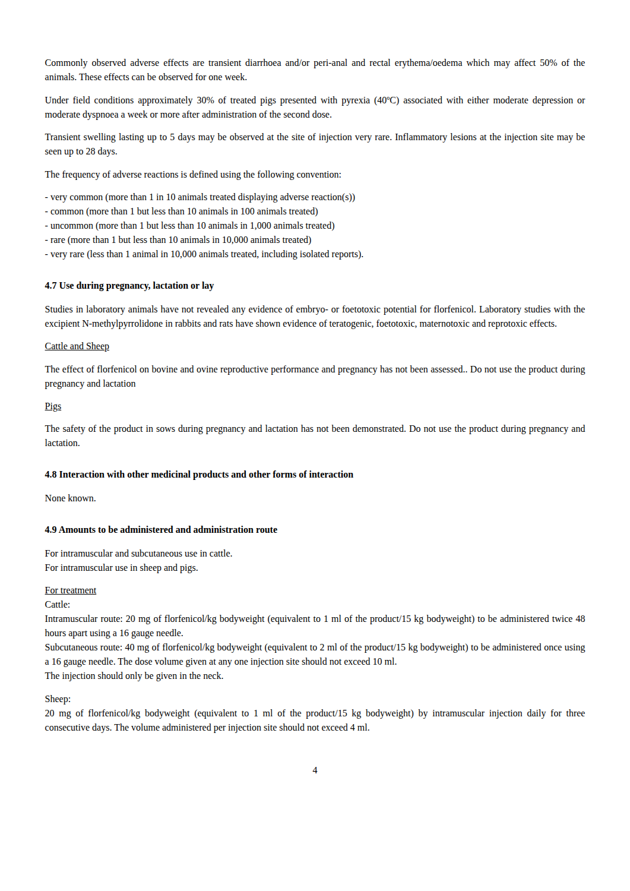Commonly observed adverse effects are transient diarrhoea and/or peri-anal and rectal erythema/oedema which may affect 50% of the animals. These effects can be observed for one week.
Under field conditions approximately 30% of treated pigs presented with pyrexia (40ºC) associated with either moderate depression or moderate dyspnoea a week or more after administration of the second dose.
Transient swelling lasting up to 5 days may be observed at the site of injection very rare. Inflammatory lesions at the injection site may be seen up to 28 days.
The frequency of adverse reactions is defined using the following convention:
- very common (more than 1 in 10 animals treated displaying adverse reaction(s))
- common (more than 1 but less than 10 animals in 100 animals treated)
- uncommon (more than 1 but less than 10 animals in 1,000 animals treated)
- rare (more than 1 but less than 10 animals in 10,000 animals treated)
- very rare (less than 1 animal in 10,000 animals treated, including isolated reports).
4.7 Use during pregnancy, lactation or lay
Studies in laboratory animals have not revealed any evidence of embryo- or foetotoxic potential for florfenicol. Laboratory studies with the excipient N-methylpyrrolidone in rabbits and rats have shown evidence of teratogenic, foetotoxic, maternotoxic and reprotoxic effects.
Cattle and Sheep
The effect of florfenicol on bovine and ovine reproductive performance and pregnancy has not been assessed.. Do not use the product during pregnancy and lactation
Pigs
The safety of the product in sows during pregnancy and lactation has not been demonstrated. Do not use the product during pregnancy and lactation.
4.8 Interaction with other medicinal products and other forms of interaction
None known.
4.9 Amounts to be administered and administration route
For intramuscular and subcutaneous use in cattle.
For intramuscular use in sheep and pigs.
For treatment
Cattle:
Intramuscular route: 20 mg of florfenicol/kg bodyweight (equivalent to 1 ml of the product/15 kg bodyweight) to be administered twice 48 hours apart using a 16 gauge needle.
Subcutaneous route: 40 mg of florfenicol/kg bodyweight (equivalent to 2 ml of the product/15 kg bodyweight) to be administered once using a 16 gauge needle. The dose volume given at any one injection site should not exceed 10 ml.
The injection should only be given in the neck.
Sheep:
20 mg of florfenicol/kg bodyweight (equivalent to 1 ml of the product/15 kg bodyweight) by intramuscular injection daily for three consecutive days. The volume administered per injection site should not exceed 4 ml.
4